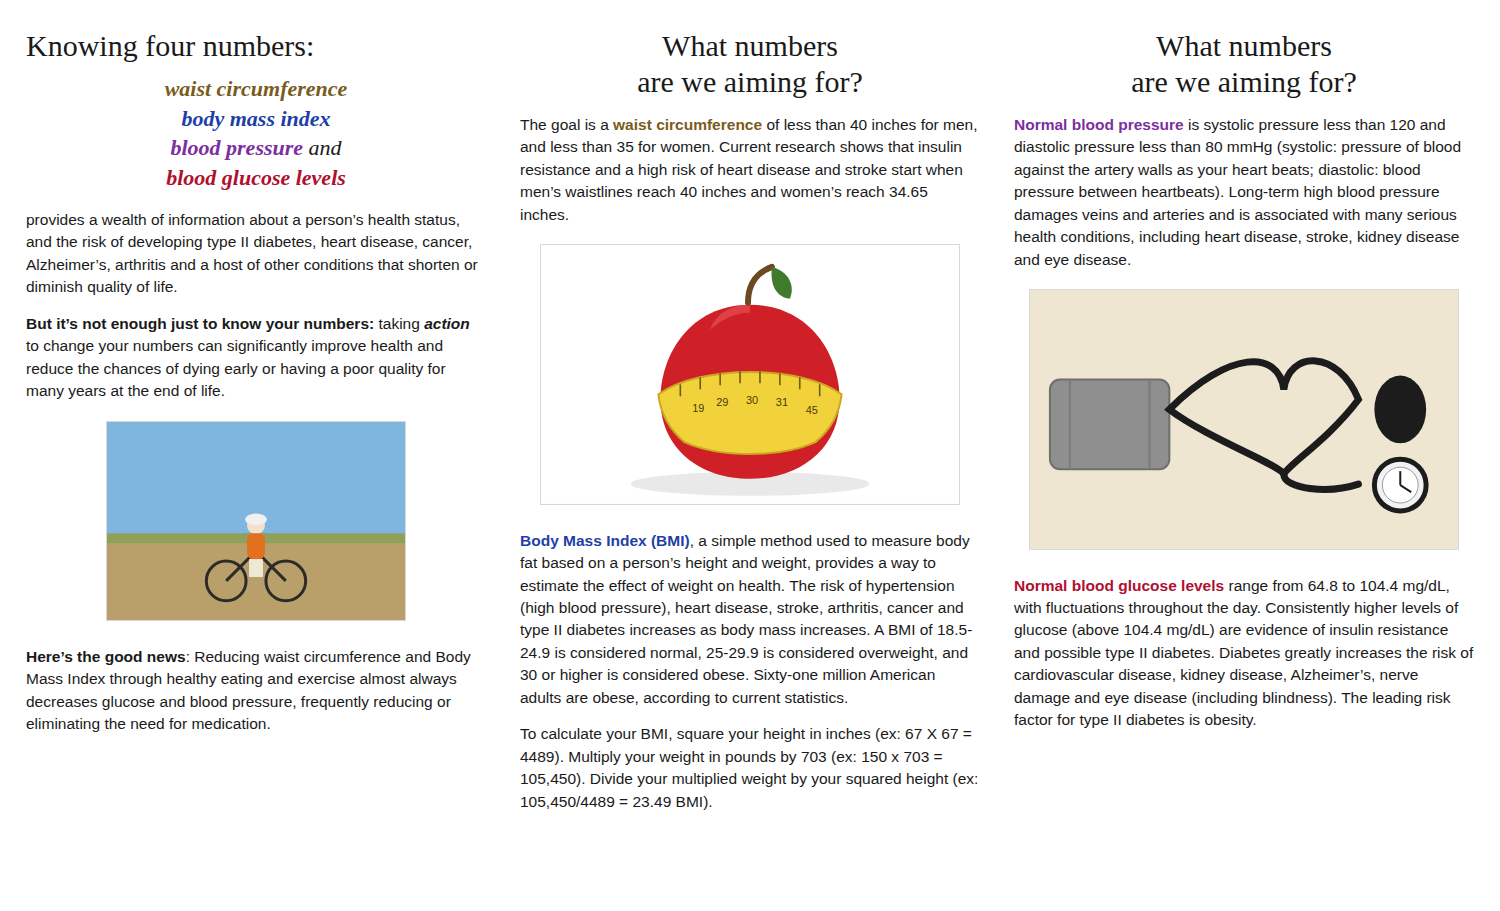Knowing four numbers:
waist circumference
body mass index
blood pressure and
blood glucose levels
provides a wealth of information about a person’s health status, and the risk of developing type II diabetes, heart disease, cancer, Alzheimer’s, arthritis and a host of other conditions that shorten or diminish quality of life.
But it’s not enough just to know your numbers: taking action to change your numbers can significantly improve health and reduce the chances of dying early or having a poor quality for many years at the end of life.
Here’s the good news: Reducing waist circumference and Body Mass Index through healthy eating and exercise almost always decreases glucose and blood pressure, frequently reducing or eliminating the need for medication.
What numbers
are we aiming for?
The goal is a waist circumference of less than 40 inches for men, and less than 35 for women. Current research shows that insulin resistance and a high risk of heart disease and stroke start when men’s waistlines reach 40 inches and women’s reach 34.65 inches.
19 29 30 31 45
Body Mass Index (BMI), a simple method used to measure body fat based on a person’s height and weight, provides a way to estimate the effect of weight on health. The risk of hypertension (high blood pressure), heart disease, stroke, arthritis, cancer and type II diabetes increases as body mass increases. A BMI of 18.5-24.9 is considered normal, 25-29.9 is considered overweight, and 30 or higher is considered obese. Sixty-one million American adults are obese, according to current statistics.
To calculate your BMI, square your height in inches (ex: 67 X 67 = 4489). Multiply your weight in pounds by 703 (ex: 150 x 703 = 105,450). Divide your multiplied weight by your squared height (ex: 105,450/4489 = 23.49 BMI).
What numbers
are we aiming for?
Normal blood pressure is systolic pressure less than 120 and diastolic pressure less than 80 mmHg (systolic: pressure of blood against the artery walls as your heart beats; diastolic: blood pressure between heartbeats). Long-term high blood pressure damages veins and arteries and is associated with many serious health conditions, including heart disease, stroke, kidney disease and eye disease.
Normal blood glucose levels range from 64.8 to 104.4 mg/dL, with fluctuations throughout the day. Consistently higher levels of glucose (above 104.4 mg/dL) are evidence of insulin resistance and possible type II diabetes. Diabetes greatly increases the risk of cardiovascular disease, kidney disease, Alzheimer’s, nerve damage and eye disease (including blindness). The leading risk factor for type II diabetes is obesity.